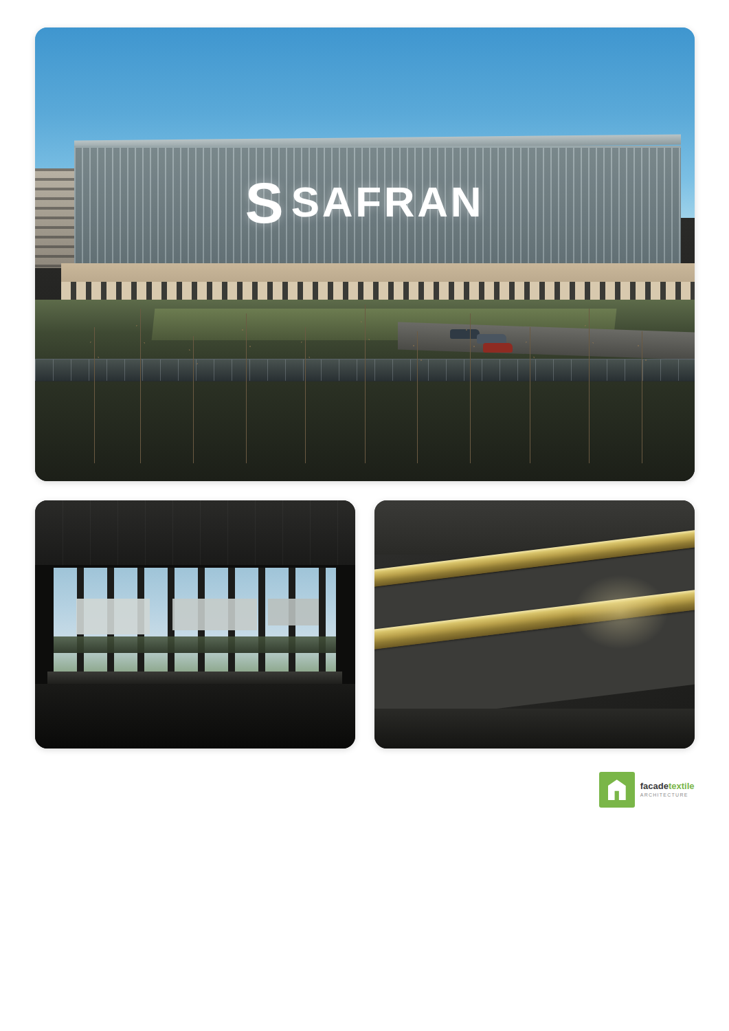SSAFRAN
facade textile architecture